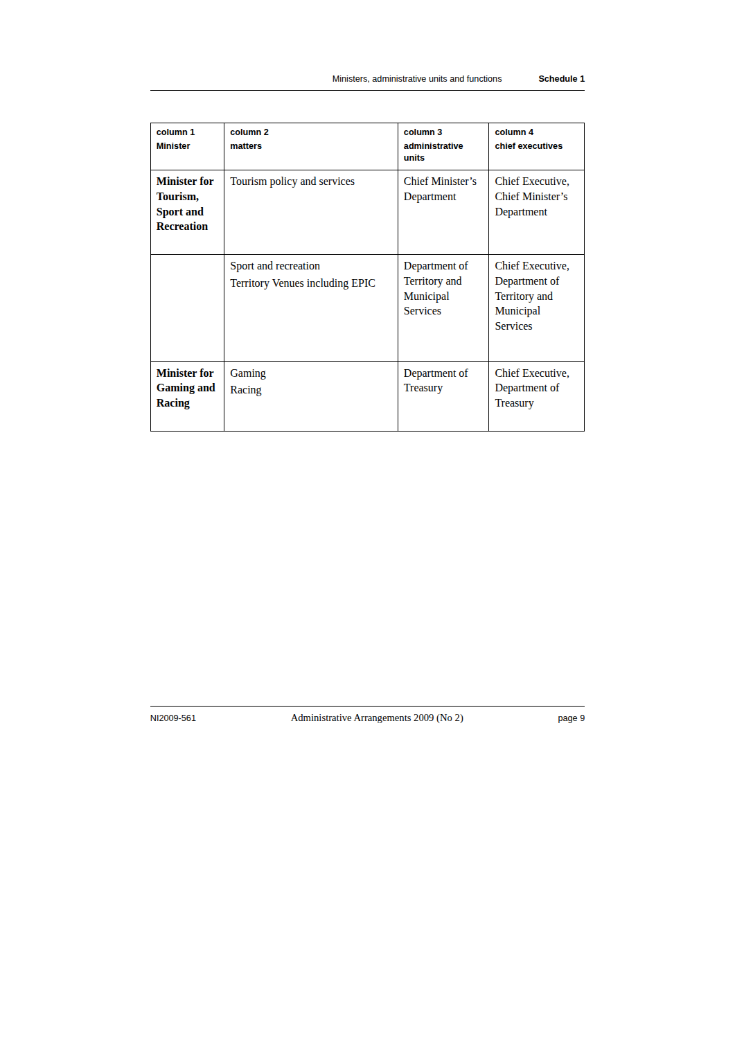Ministers, administrative units and functions Schedule 1
| column 1 Minister | column 2 matters | column 3 administrative units | column 4 chief executives |
| --- | --- | --- | --- |
| Minister for Tourism, Sport and Recreation | Tourism policy and services | Chief Minister’s Department | Chief Executive, Chief Minister’s Department |
| | Sport and recreation Territory Venues including EPIC | Department of Territory and Municipal Services | Chief Executive, Department of Territory and Municipal Services |
| Minister for Gaming and Racing | Gaming Racing | Department of Treasury | Chief Executive, Department of Treasury |
NI2009-561 Administrative Arrangements 2009 (No 2) page 9